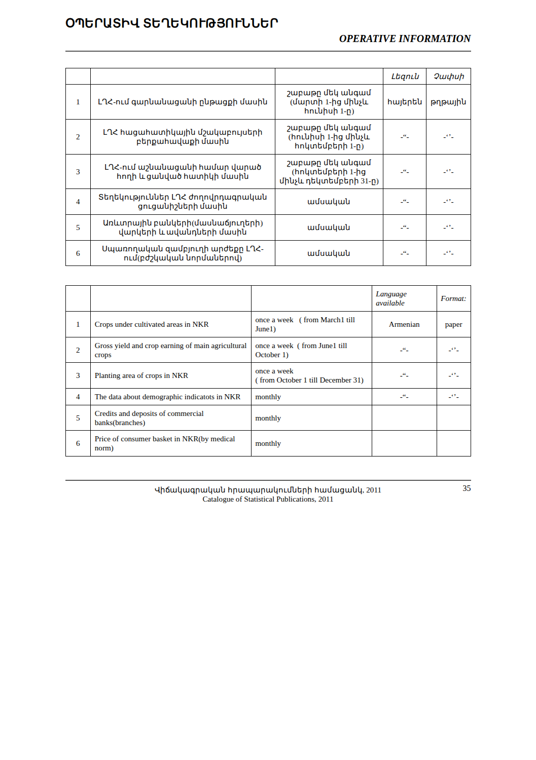ՕՊԵՐԱՏԻՎ ՏԵՂԵԿՈՒԹՅՈՒՆՆԵՐ
OPERATIVE INFORMATION
| | | | Լեզուն | Չափսի |
| --- | --- | --- | --- | --- |
| 1 | ԼՂՀ-ում գարնանացանի ընթացքի մասին | շաբաթը մեկ անգամ (մարտի 1-ից մինչև հունիսի 1-ը) | հայերեն | թղթային |
| 2 | ԼՂՀ հացահատիկային մշակաբույսերի բերքահավաքի մասին | շաբաթը մեկ անգամ (հունիսի 1-ից մինչև հոկտեմբերի 1-ը) | -“- | -‘’- |
| 3 | ԼՂՀ-ում աշնանացանի համար վարած հողի և ցանված հատիկի մասին | շաբաթը մեկ անգամ (հոկտեմբերի 1-ից մինչև դեկտեմբերի 31-ը) | -“- | -‘’- |
| 4 | Տեղեկություններ ԼՂՀ ժողովրդագրական ցուցանիշների մասին | ամսական | -“- | -‘’- |
| 5 | Առևտրային բանկերի(մասնաճյուղերի) վարկերի և ավանդների մասին | ամսական | -“- | -‘’- |
| 6 | Սպառողական զամբյուղի արժեքը ԼՂՀ-ում(բժշկական նորմաներով) | ամսական | -“- | -‘’- |
| | | | Language available | Format: |
| --- | --- | --- | --- | --- |
| 1 | Crops under cultivated areas in NKR | once a week ( from March1 till June1) | Armenian | paper |
| 2 | Gross yield and crop earning of main agricultural crops | once a week ( from June1 till October 1) | -“- | -‘’- |
| 3 | Planting area of crops in NKR | once a week ( from October 1 till December 31) | -“- | -‘’- |
| 4 | The data about demographic indicatots in NKR | monthly | -“- | -‘’- |
| 5 | Credits and deposits of commercial banks(branches) | monthly | | |
| 6 | Price of consumer basket in NKR(by medical norm) | monthly | | |
35 Վիճակագրական հրապարակումների համացանկ, 2011 Catalogue of Statistical Publications, 2011